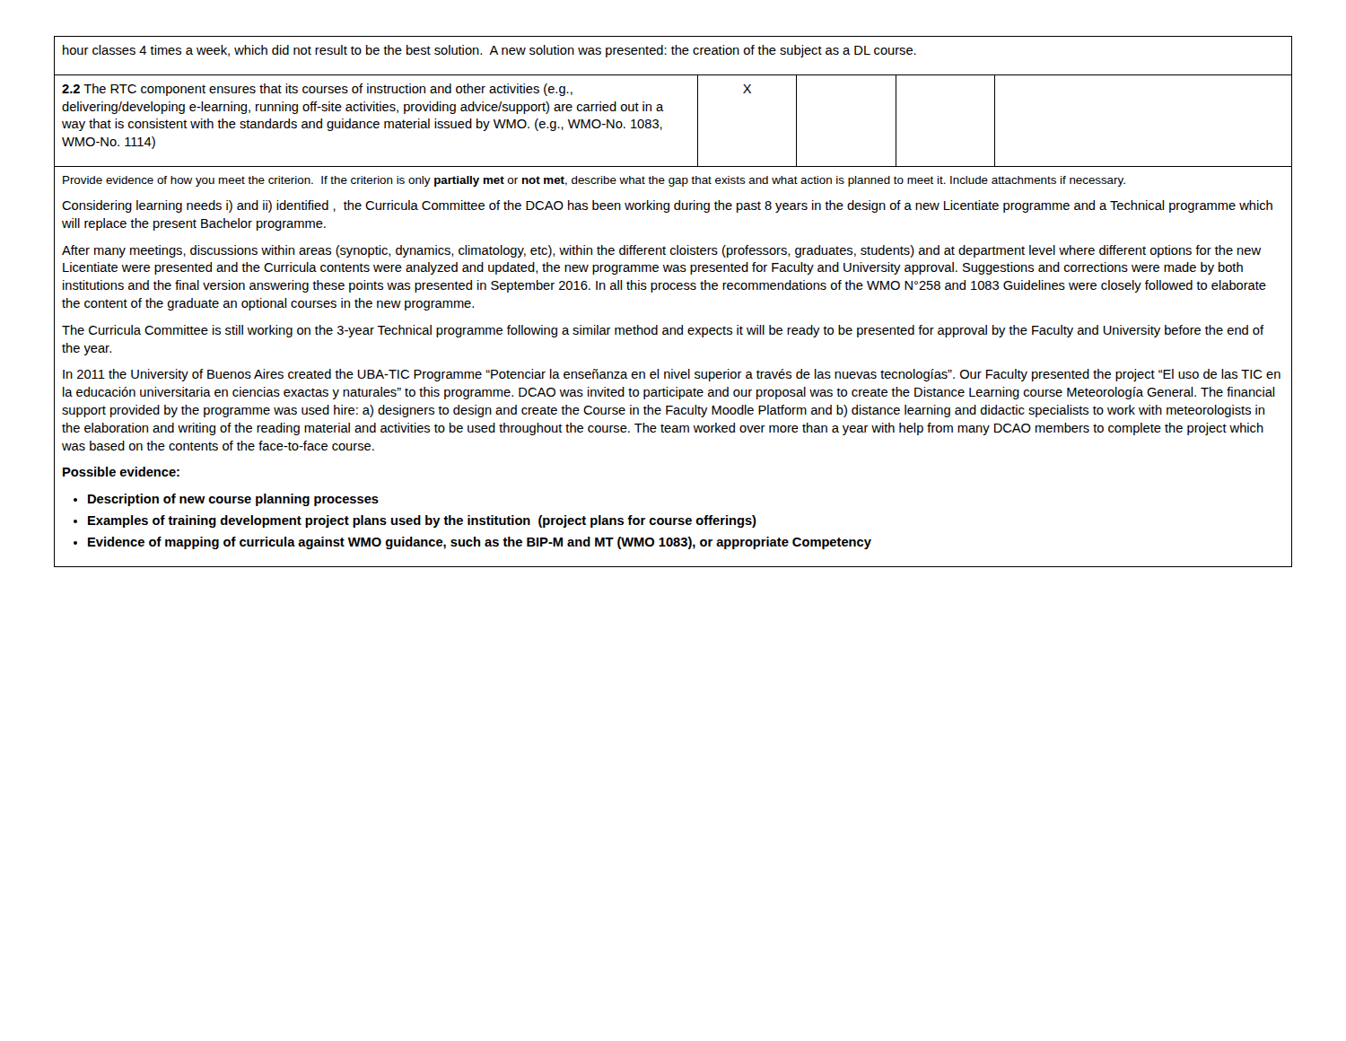| hour classes 4 times a week, which did not result to be the best solution. A new solution was presented: the creation of the subject as a DL course. |
| 2.2 The RTC component ensures that its courses of instruction and other activities (e.g., delivering/developing e-learning, running off-site activities, providing advice/support) are carried out in a way that is consistent with the standards and guidance material issued by WMO. (e.g., WMO-No. 1083, WMO-No. 1114) | X | | | |
| Provide evidence of how you meet the criterion. If the criterion is only partially met or not met , describe what the gap that exists and what action is planned to meet it. Include attachments if necessary. Considering learning needs i) and ii) identified , the Curricula Committee of the DCAO has been working during the past 8 years in the design of a new Licentiate programme and a Technical programme which will replace the present Bachelor programme. After many meetings, discussions within areas (synoptic, dynamics, climatology, etc), within the different cloisters (professors, graduates, students) and at department level where different options for the new Licentiate were presented and the Curricula contents were analyzed and updated, the new programme was presented for Faculty and University approval. Suggestions and corrections were made by both institutions and the final version answering these points was presented in September 2016. In all this process the recommendations of the WMO N°258 and 1083 Guidelines were closely followed to elaborate the content of the graduate an optional courses in the new programme. The Curricula Committee is still working on the 3-year Technical programme following a similar method and expects it will be ready to be presented for approval by the Faculty and University before the end of the year. In 2011 the University of Buenos Aires created the UBA-TIC Programme “Potenciar la enseñanza en el nivel superior a través de las nuevas tecnologías”. Our Faculty presented the project “El uso de las TIC en la educación universitaria en ciencias exactas y naturales” to this programme. DCAO was invited to participate and our proposal was to create the Distance Learning course Meteorología General. The financial support provided by the programme was used hire: a) designers to design and create the Course in the Faculty Moodle Platform and b) distance learning and didactic specialists to work with meteorologists in the elaboration and writing of the reading material and activities to be used throughout the course. The team worked over more than a year with help from many DCAO members to complete the project which was based on the contents of the face-to-face course. Possible evidence: Description of new course planning processes Examples of training development project plans used by the institution (project plans for course offerings) Evidence of mapping of curricula against WMO guidance, such as the BIP-M and MT (WMO 1083), or appropriate Competency |